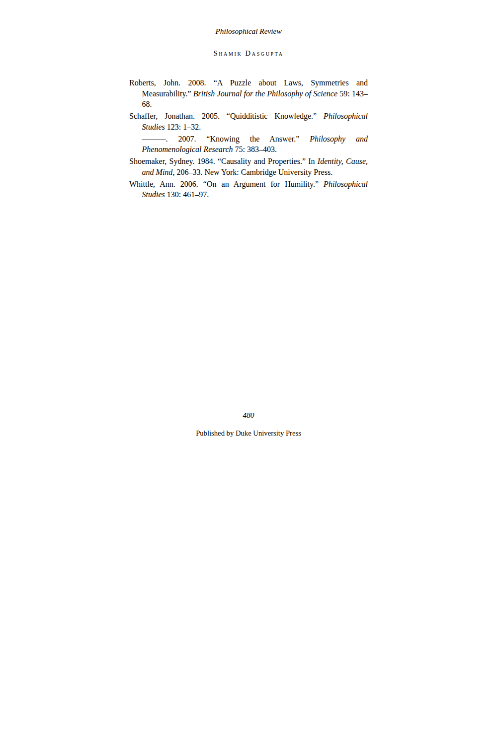Philosophical Review
Shamik Dasgupta
Roberts, John. 2008. “A Puzzle about Laws, Symmetries and Measurability.” British Journal for the Philosophy of Science 59: 143–68.
Schaffer, Jonathan. 2005. “Quidditistic Knowledge.” Philosophical Studies 123: 1–32.
———. 2007. “Knowing the Answer.” Philosophy and Phenomenological Research 75: 383–403.
Shoemaker, Sydney. 1984. “Causality and Properties.” In Identity, Cause, and Mind, 206–33. New York: Cambridge University Press.
Whittle, Ann. 2006. “On an Argument for Humility.” Philosophical Studies 130: 461–97.
480
Published by Duke University Press